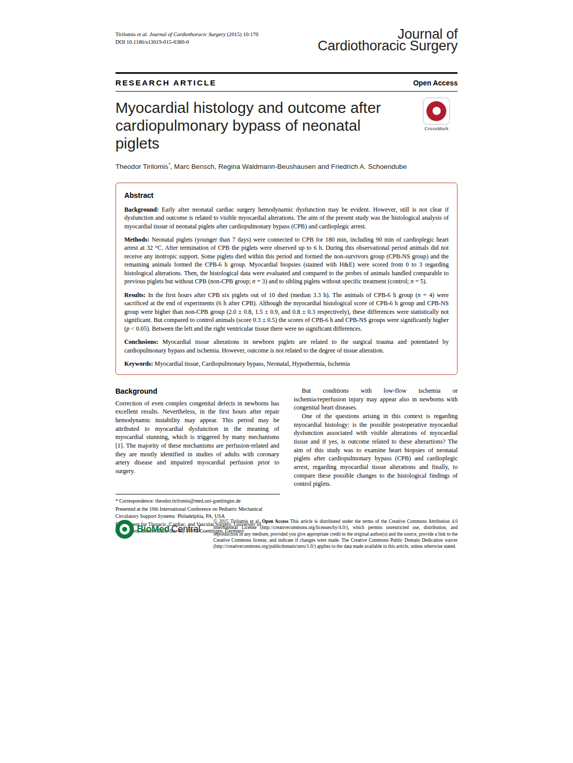Tirilomis et al. Journal of Cardiothoracic Surgery (2015) 10:170
DOI 10.1186/s13019-015-0380-0
Journal of Cardiothoracic Surgery
RESEARCH ARTICLE
Open Access
CrossMark
Myocardial histology and outcome after cardiopulmonary bypass of neonatal piglets
Theodor Tirilomis*, Marc Bensch, Regina Waldmann-Beushausen and Friedrich A. Schoendube
Abstract
Background: Early after neonatal cardiac surgery hemodynamic dysfunction may be evident. However, still is not clear if dysfunction and outcome is related to visible myocardial alterations. The aim of the present study was the histological analysis of myocardial tissue of neonatal piglets after cardiopulmonary bypass (CPB) and cardioplegic arrest.
Methods: Neonatal piglets (younger than 7 days) were connected to CPB for 180 min, including 90 min of cardioplegic heart arrest at 32 °C. After termination of CPB the piglets were observed up to 6 h. During this observational period animals did not receive any inotropic support. Some piglets died within this period and formed the non-survivors group (CPB-NS group) and the remaining animals formed the CPB-6 h group. Myocardial biopsies (stained with H&E) were scored from 0 to 3 regarding histological alterations. Then, the histological data were evaluated and compared to the probes of animals handled comparable to previous piglets but without CPB (non-CPB group; n = 3) and to sibling piglets without specific treatment (control; n = 5).
Results: In the first hours after CPB six piglets out of 10 died (median 3.3 h). The animals of CPB-6 h group (n = 4) were sacrificed at the end of experiments (6 h after CPB). Although the myocardial histological score of CPB-6 h group and CPB-NS group were higher than non-CPB group (2.0 ± 0.8, 1.5 ± 0.9, and 0.8 ± 0.3 respectively), these differences were statistically not significant. But compared to control animals (score 0.3 ± 0.5) the scores of CPB-6 h and CPB-NS groups were significantly higher (p < 0.05). Between the left and the right ventricular tissue there were no significant differences.
Conclusions: Myocardial tissue alterations in newborn piglets are related to the surgical trauma and potentiated by cardiopulmonary bypass and ischemia. However, outcome is not related to the degree of tissue alteration.
Keywords: Myocardial tissue, Cardiopulmonary bypass, Neonatal, Hypothermia, Ischemia
Background
Correction of even complex congenital defects in newborns has excellent results. Nevertheless, in the first hours after repair hemodynamic instability may appear. This period may be attributed to myocardial dysfunction in the meaning of myocardial stunning, which is triggered by many mechanisms [1]. The majority of these mechanisms are perfusion-related and they are mostly identified in studies of adults with coronary artery disease and impaired myocardial perfusion prior to surgery.
But conditions with low-flow ischemia or ischemia/reperfusion injury may appear also in newborns with congenital heart diseases.
One of the questions arising in this context is regarding myocardial histology: is the possible postoperative myocardial dysfunction associated with visible alterations of myocardial tissue and if yes, is outcome related to these alterartions? The aim of this study was to examine heart biopsies of neonatal piglets after cardiopulmonary bypass (CPB) and cardioplegic arrest, regarding myocardial tissue alterations and finally, to compare these possible changes to the histological findings of control piglets.
* Correspondence: theodor.tirilomis@med.uni-goettingen.de
Presented at the 10th International Conference on Pediatric Mechanical Circulatory Support Systems Philadelphia, PA, USA
Department for Thoracic, Cardiac, and Vascular Surgery, University of Goettingen, Robert-Koch-Str. 40, 37075 Goettingen, Germany
BioMed Central
© 2015 Tirilomis et al. Open Access This article is distributed under the terms of the Creative Commons Attribution 4.0 International License (http://creativecommons.org/licenses/by/4.0/), which permits unrestricted use, distribution, and reproduction in any medium, provided you give appropriate credit to the original author(s) and the source, provide a link to the Creative Commons license, and indicate if changes were made. The Creative Commons Public Domain Dedication waiver (http://creativecommons.org/publicdomain/zero/1.0/) applies to the data made available in this article, unless otherwise stated.